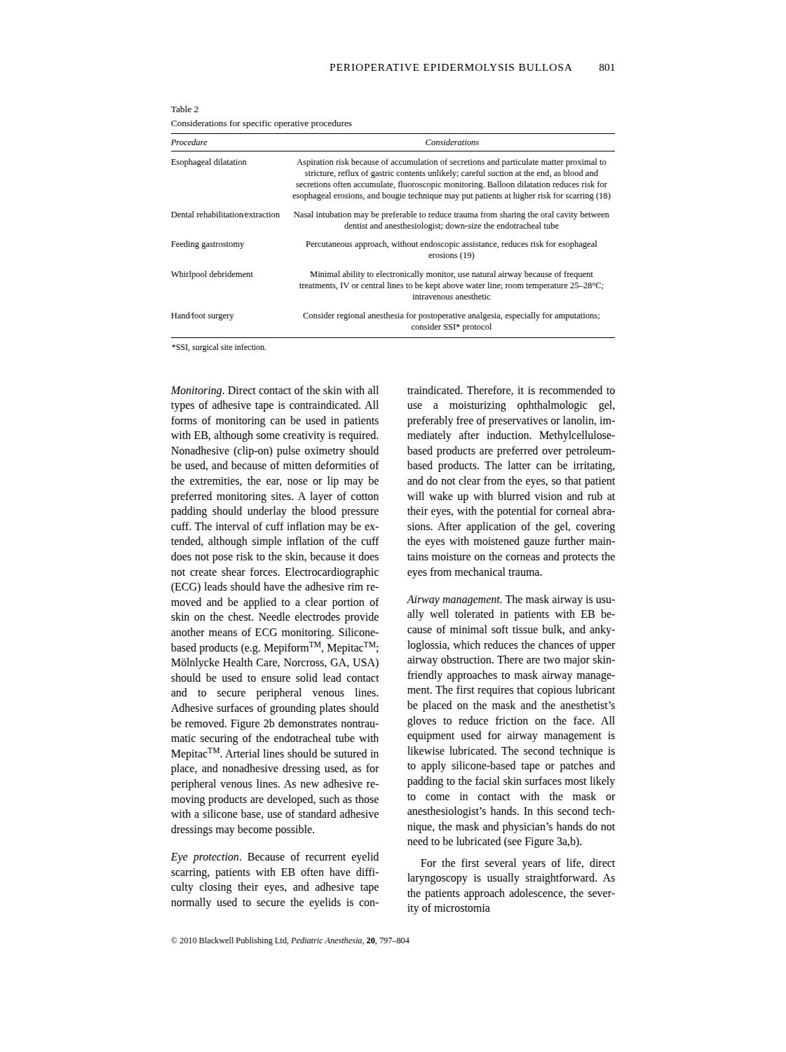PERIOPERATIVE EPIDERMOLYSIS BULLOSA 801
Table 2
Considerations for specific operative procedures
| Procedure | Considerations |
| --- | --- |
| Esophageal dilatation | Aspiration risk because of accumulation of secretions and particulate matter proximal to stricture, reflux of gastric contents unlikely; careful suction at the end, as blood and secretions often accumulate, fluoroscopic monitoring. Balloon dilatation reduces risk for esophageal erosions, and bougie technique may put patients at higher risk for scarring (18) |
| Dental rehabilitation⁄extraction | Nasal intubation may be preferable to reduce trauma from sharing the oral cavity between dentist and anesthesiologist; down-size the endotracheal tube |
| Feeding gastrostomy | Percutaneous approach, without endoscopic assistance, reduces risk for esophageal erosions (19) |
| Whirlpool debridement | Minimal ability to electronically monitor, use natural airway because of frequent treatments, IV or central lines to be kept above water line; room temperature 25–28°C; intravenous anesthetic |
| Hand⁄foot surgery | Consider regional anesthesia for postoperative analgesia, especially for amputations; consider SSI* protocol |
| *SSI, surgical site infection. |
Monitoring. Direct contact of the skin with all types of adhesive tape is contraindicated. All forms of monitoring can be used in patients with EB, although some creativity is required. Nonadhesive (clip-on) pulse oximetry should be used, and because of mitten deformities of the extremities, the ear, nose or lip may be preferred monitoring sites. A layer of cotton padding should underlay the blood pressure cuff. The interval of cuff inflation may be extended, although simple inflation of the cuff does not pose risk to the skin, because it does not create shear forces. Electrocardiographic (ECG) leads should have the adhesive rim removed and be applied to a clear portion of skin on the chest. Needle electrodes provide another means of ECG monitoring. Silicone-based products (e.g. MepiformTM, MepitacTM; Mölnlycke Health Care, Norcross, GA, USA) should be used to ensure solid lead contact and to secure peripheral venous lines. Adhesive surfaces of grounding plates should be removed. Figure 2b demonstrates nontraumatic securing of the endotracheal tube with MepitacTM. Arterial lines should be sutured in place, and nonadhesive dressing used, as for peripheral venous lines. As new adhesive removing products are developed, such as those with a silicone base, use of standard adhesive dressings may become possible.
Eye protection. Because of recurrent eyelid scarring, patients with EB often have difficulty closing their eyes, and adhesive tape normally used to secure the eyelids is contraindicated. Therefore, it is recommended to use a moisturizing ophthalmologic gel, preferably free of preservatives or lanolin, immediately after induction. Methylcellulose-based products are preferred over petroleum-based products. The latter can be irritating, and do not clear from the eyes, so that patient will wake up with blurred vision and rub at their eyes, with the potential for corneal abrasions. After application of the gel, covering the eyes with moistened gauze further maintains moisture on the corneas and protects the eyes from mechanical trauma.
Airway management. The mask airway is usually well tolerated in patients with EB because of minimal soft tissue bulk, and ankyloglossia, which reduces the chances of upper airway obstruction. There are two major skin-friendly approaches to mask airway management. The first requires that copious lubricant be placed on the mask and the anesthetist’s gloves to reduce friction on the face. All equipment used for airway management is likewise lubricated. The second technique is to apply silicone-based tape or patches and padding to the facial skin surfaces most likely to come in contact with the mask or anesthesiologist’s hands. In this second technique, the mask and physician’s hands do not need to be lubricated (see Figure 3a,b).
For the first several years of life, direct laryngoscopy is usually straightforward. As the patients approach adolescence, the severity of microstomia
© 2010 Blackwell Publishing Ltd, Pediatric Anesthesia, 20, 797–804